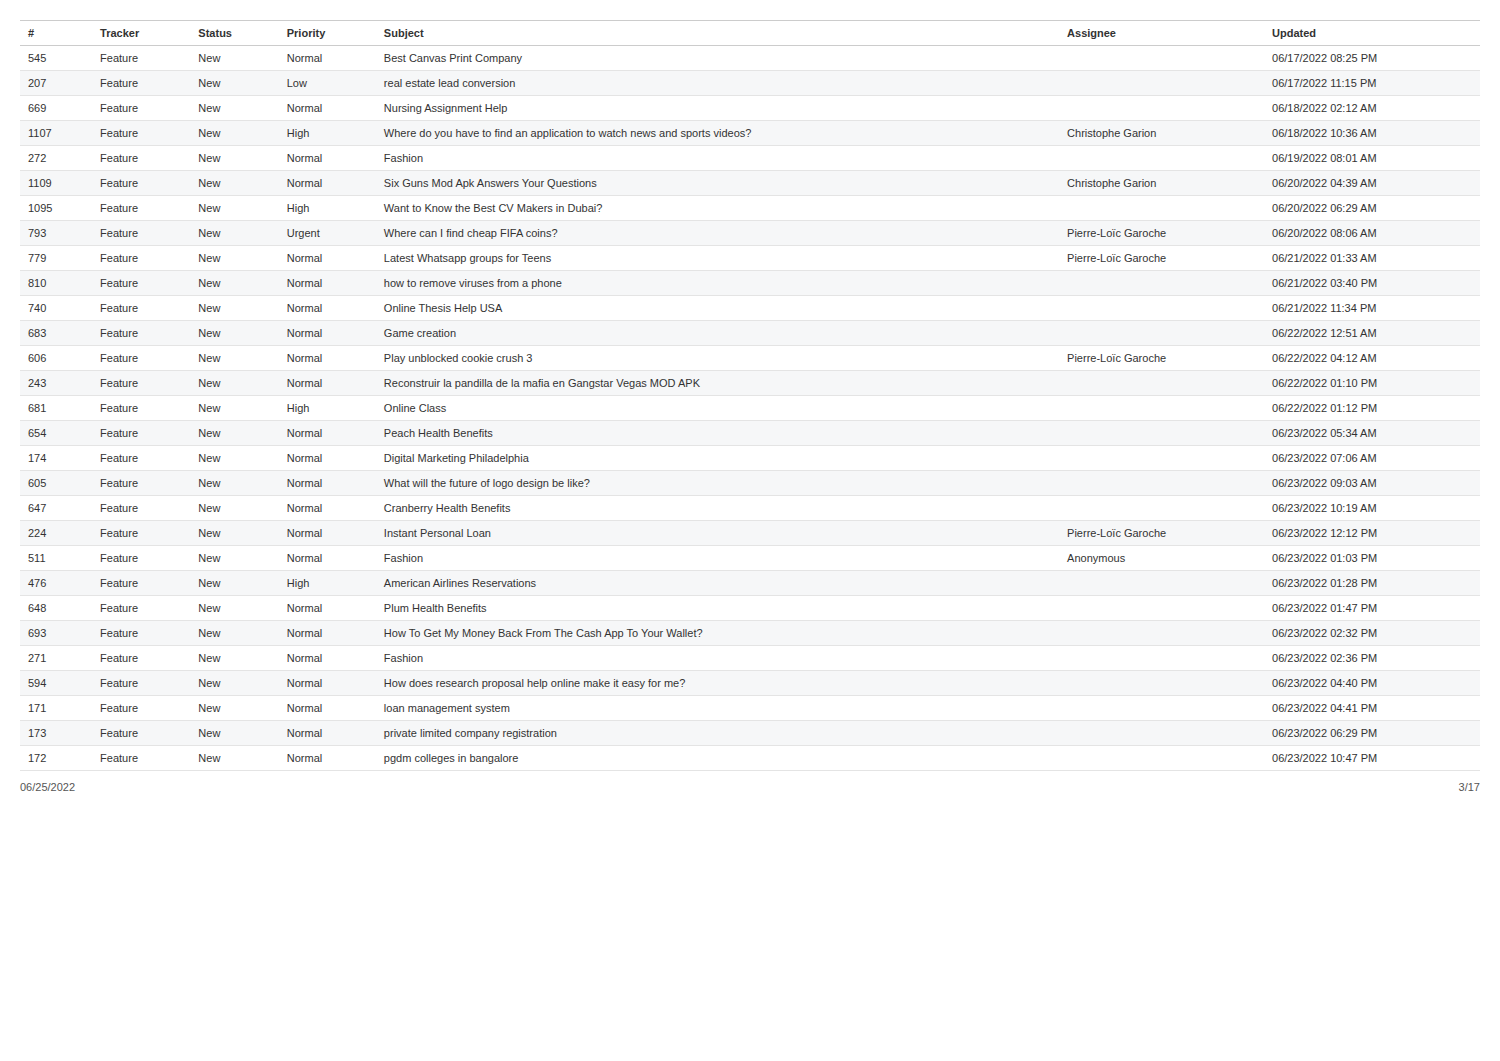| # | Tracker | Status | Priority | Subject | Assignee | Updated |
| --- | --- | --- | --- | --- | --- | --- |
| 545 | Feature | New | Normal | Best Canvas Print Company | | 06/17/2022 08:25 PM |
| 207 | Feature | New | Low | real estate lead conversion | | 06/17/2022 11:15 PM |
| 669 | Feature | New | Normal | Nursing Assignment Help | | 06/18/2022 02:12 AM |
| 1107 | Feature | New | High | Where do you have to find an application to watch news and sports videos? | Christophe Garion | 06/18/2022 10:36 AM |
| 272 | Feature | New | Normal | Fashion | | 06/19/2022 08:01 AM |
| 1109 | Feature | New | Normal | Six Guns Mod Apk Answers Your Questions | Christophe Garion | 06/20/2022 04:39 AM |
| 1095 | Feature | New | High | Want to Know the Best CV Makers in Dubai? | | 06/20/2022 06:29 AM |
| 793 | Feature | New | Urgent | Where can I find cheap FIFA coins? | Pierre-Loïc Garoche | 06/20/2022 08:06 AM |
| 779 | Feature | New | Normal | Latest Whatsapp groups for Teens | Pierre-Loïc Garoche | 06/21/2022 01:33 AM |
| 810 | Feature | New | Normal | how to remove viruses from a phone | | 06/21/2022 03:40 PM |
| 740 | Feature | New | Normal | Online Thesis Help USA | | 06/21/2022 11:34 PM |
| 683 | Feature | New | Normal | Game creation | | 06/22/2022 12:51 AM |
| 606 | Feature | New | Normal | Play unblocked cookie crush 3 | Pierre-Loïc Garoche | 06/22/2022 04:12 AM |
| 243 | Feature | New | Normal | Reconstruir la pandilla de la mafia en Gangstar Vegas MOD APK | | 06/22/2022 01:10 PM |
| 681 | Feature | New | High | Online Class | | 06/22/2022 01:12 PM |
| 654 | Feature | New | Normal | Peach Health Benefits | | 06/23/2022 05:34 AM |
| 174 | Feature | New | Normal | Digital Marketing Philadelphia | | 06/23/2022 07:06 AM |
| 605 | Feature | New | Normal | What will the future of logo design be like? | | 06/23/2022 09:03 AM |
| 647 | Feature | New | Normal | Cranberry Health Benefits | | 06/23/2022 10:19 AM |
| 224 | Feature | New | Normal | Instant Personal Loan | Pierre-Loïc Garoche | 06/23/2022 12:12 PM |
| 511 | Feature | New | Normal | Fashion | Anonymous | 06/23/2022 01:03 PM |
| 476 | Feature | New | High | American Airlines Reservations | | 06/23/2022 01:28 PM |
| 648 | Feature | New | Normal | Plum Health Benefits | | 06/23/2022 01:47 PM |
| 693 | Feature | New | Normal | How To Get My Money Back From The Cash App To Your Wallet? | | 06/23/2022 02:32 PM |
| 271 | Feature | New | Normal | Fashion | | 06/23/2022 02:36 PM |
| 594 | Feature | New | Normal | How does research proposal help online make it easy for me? | | 06/23/2022 04:40 PM |
| 171 | Feature | New | Normal | loan management system | | 06/23/2022 04:41 PM |
| 173 | Feature | New | Normal | private limited company registration | | 06/23/2022 06:29 PM |
| 172 | Feature | New | Normal | pgdm colleges in bangalore | | 06/23/2022 10:47 PM |
06/25/2022
3/17